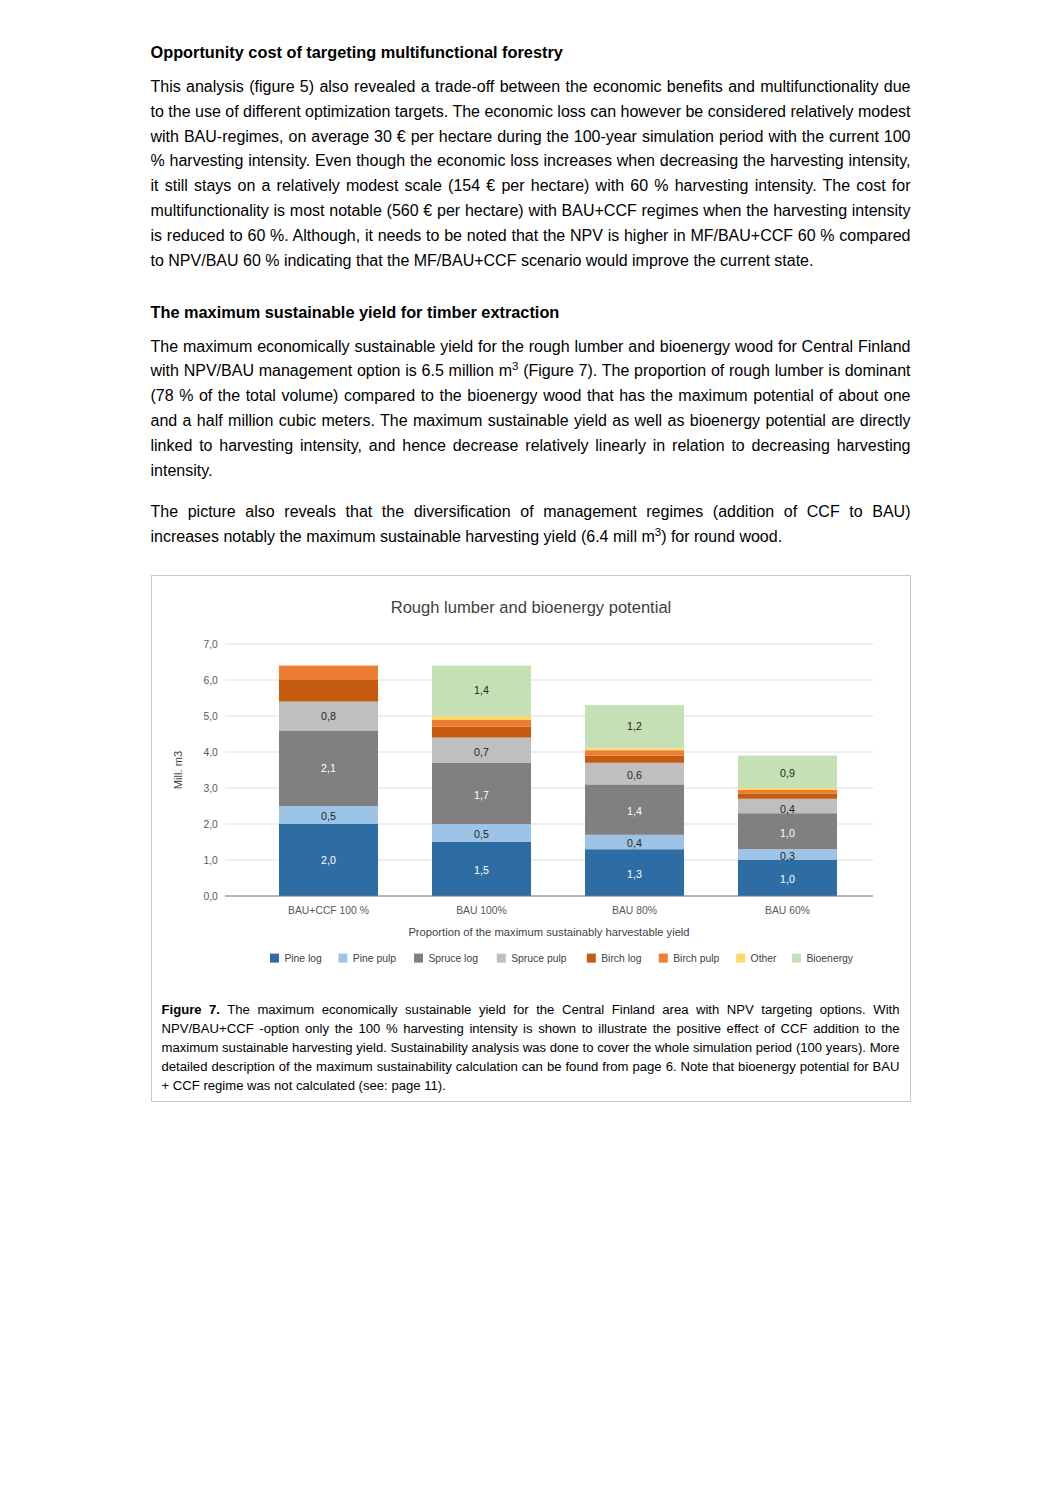Opportunity cost of targeting multifunctional forestry
This analysis (figure 5) also revealed a trade-off between the economic benefits and multifunctionality due to the use of different optimization targets. The economic loss can however be considered relatively modest with BAU-regimes, on average 30 € per hectare during the 100-year simulation period with the current 100 % harvesting intensity. Even though the economic loss increases when decreasing the harvesting intensity, it still stays on a relatively modest scale (154 € per hectare) with 60 % harvesting intensity. The cost for multifunctionality is most notable (560 € per hectare) with BAU+CCF regimes when the harvesting intensity is reduced to 60 %. Although, it needs to be noted that the NPV is higher in MF/BAU+CCF 60 % compared to NPV/BAU 60 % indicating that the MF/BAU+CCF scenario would improve the current state.
The maximum sustainable yield for timber extraction
The maximum economically sustainable yield for the rough lumber and bioenergy wood for Central Finland with NPV/BAU management option is 6.5 million m3 (Figure 7). The proportion of rough lumber is dominant (78 % of the total volume) compared to the bioenergy wood that has the maximum potential of about one and a half million cubic meters. The maximum sustainable yield as well as bioenergy potential are directly linked to harvesting intensity, and hence decrease relatively linearly in relation to decreasing harvesting intensity.
The picture also reveals that the diversification of management regimes (addition of CCF to BAU) increases notably the maximum sustainable harvesting yield (6.4 mill m3) for round wood.
Rough lumber and bioenergy potential Mill. m3 0,0 1,0 2,0 3,0 4,0 5,0 6,0 7,0 2,0 0,5 2,1 0,8 1,5 0,5 1,7 0,7 1,4 1,3 0,4 1,4 0,6 1,2 1,0 0,3 1,0 0,4 0,9 BAU+CCF 100 % BAU 100% BAU 80% BAU 60% Proportion of the maximum sustainably harvestable yield Pine log Pine pulp Spruce log Spruce pulp Birch log Birch pulp Other Bioenergy
Figure 7. The maximum economically sustainable yield for the Central Finland area with NPV targeting options. With NPV/BAU+CCF -option only the 100 % harvesting intensity is shown to illustrate the positive effect of CCF addition to the maximum sustainable harvesting yield. Sustainability analysis was done to cover the whole simulation period (100 years). More detailed description of the maximum sustainability calculation can be found from page 6. Note that bioenergy potential for BAU + CCF regime was not calculated (see: page 11).